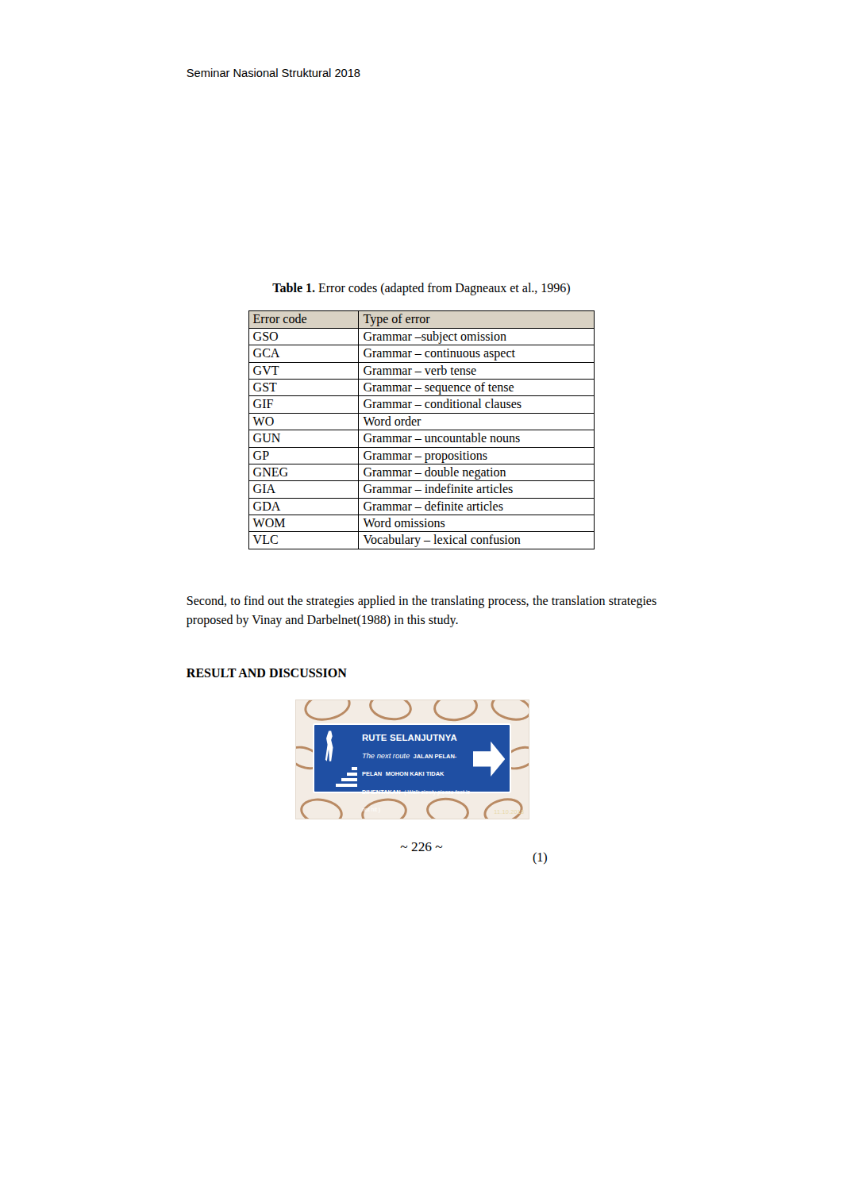Seminar Nasional Struktural 2018
Table 1. Error codes (adapted from Dagneaux et al., 1996)
| Error code | Type of error |
| --- | --- |
| GSO | Grammar –subject omission |
| GCA | Grammar – continuous aspect |
| GVT | Grammar – verb tense |
| GST | Grammar – sequence of tense |
| GIF | Grammar – conditional clauses |
| WO | Word order |
| GUN | Grammar – uncountable nouns |
| GP | Grammar – propositions |
| GNEG | Grammar – double negation |
| GIA | Grammar – indefinite articles |
| GDA | Grammar – definite articles |
| WOM | Word omissions |
| VLC | Vocabulary – lexical confusion |
Second, to find out the strategies applied in the translating process, the translation strategies proposed by Vinay and Darbelnet(1988) in this study.
RESULT AND DISCUSSION
RUTE SELANJUTNYA
The next route JALAN PELAN-PELAN MOHON KAKI TIDAK DIHENTAKAN ( Walk slowly please foot is not hit ) 11.10.2018 (1)
~ 226 ~